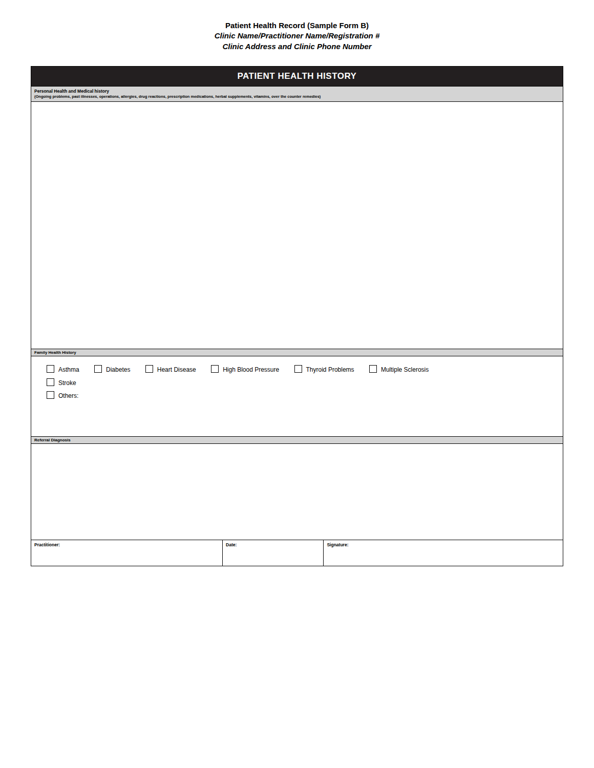Patient Health Record (Sample Form B)
Clinic Name/Practitioner Name/Registration #
Clinic Address and Clinic Phone Number
| PATIENT HEALTH HISTORY |
| Personal Health and Medical history (Ongoing problems, past illnesses, operations, allergies, drug reactions, prescription medications, herbal supplements, vitamins, over the counter remedies) |
| Family Health History |
| Asthma Diabetes Heart Disease High Blood Pressure Thyroid Problems Multiple Sclerosis Stroke Others: |
| Referral Diagnosis |
| Practitioner: | Date: | Signature: |